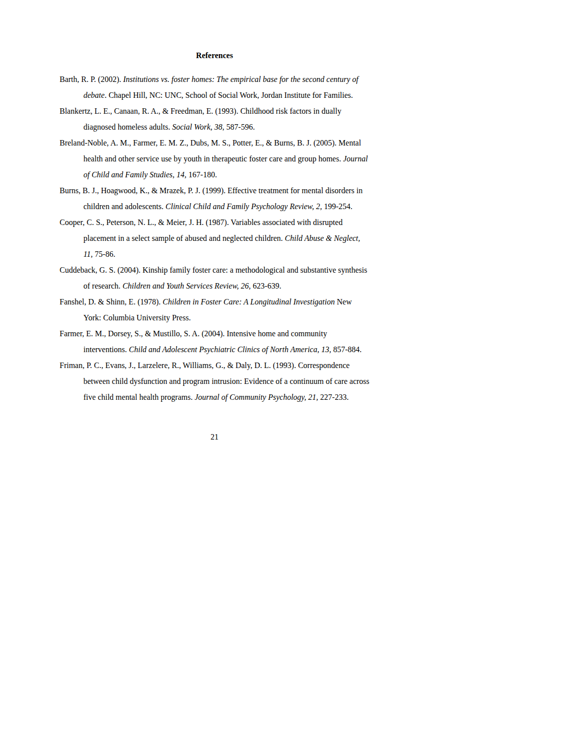References
Barth, R. P. (2002). Institutions vs. foster homes: The empirical base for the second century of debate. Chapel Hill, NC: UNC, School of Social Work, Jordan Institute for Families.
Blankertz, L. E., Canaan, R. A., & Freedman, E. (1993). Childhood risk factors in dually diagnosed homeless adults. Social Work, 38, 587-596.
Breland-Noble, A. M., Farmer, E. M. Z., Dubs, M. S., Potter, E., & Burns, B. J. (2005). Mental health and other service use by youth in therapeutic foster care and group homes. Journal of Child and Family Studies, 14, 167-180.
Burns, B. J., Hoagwood, K., & Mrazek, P. J. (1999). Effective treatment for mental disorders in children and adolescents. Clinical Child and Family Psychology Review, 2, 199-254.
Cooper, C. S., Peterson, N. L., & Meier, J. H. (1987). Variables associated with disrupted placement in a select sample of abused and neglected children. Child Abuse & Neglect, 11, 75-86.
Cuddeback, G. S. (2004). Kinship family foster care: a methodological and substantive synthesis of research. Children and Youth Services Review, 26, 623-639.
Fanshel, D. & Shinn, E. (1978). Children in Foster Care: A Longitudinal Investigation New York: Columbia University Press.
Farmer, E. M., Dorsey, S., & Mustillo, S. A. (2004). Intensive home and community interventions. Child and Adolescent Psychiatric Clinics of North America, 13, 857-884.
Friman, P. C., Evans, J., Larzelere, R., Williams, G., & Daly, D. L. (1993). Correspondence between child dysfunction and program intrusion: Evidence of a continuum of care across five child mental health programs. Journal of Community Psychology, 21, 227-233.
21